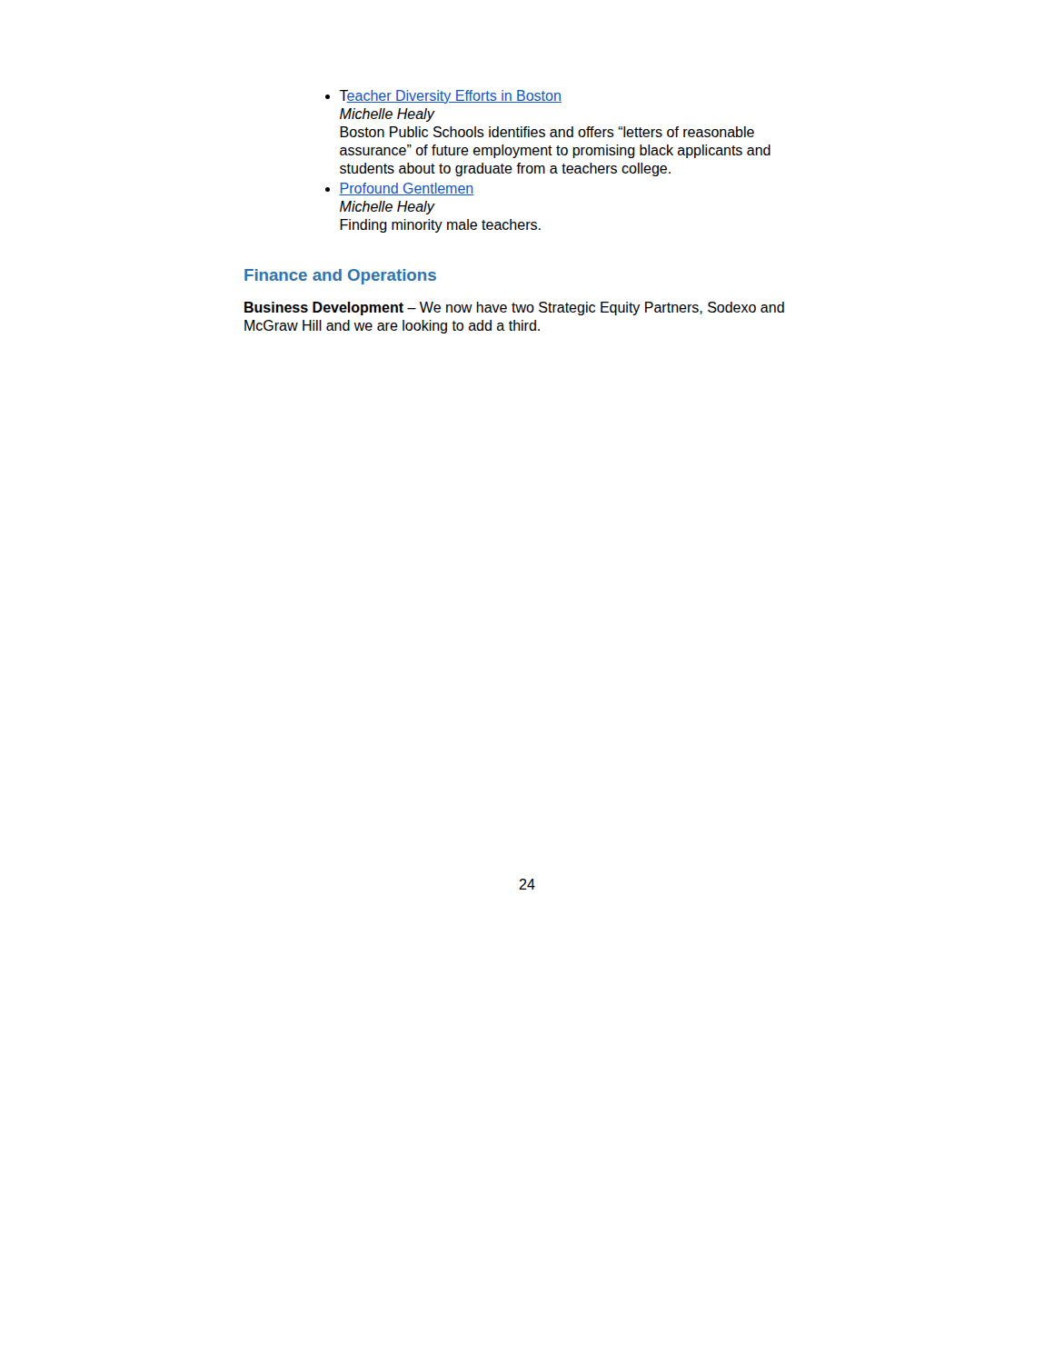Teacher Diversity Efforts in Boston
Michelle Healy
Boston Public Schools identifies and offers “letters of reasonable assurance” of future employment to promising black applicants and students about to graduate from a teachers college.
Profound Gentlemen
Michelle Healy
Finding minority male teachers.
Finance and Operations
Business Development – We now have two Strategic Equity Partners, Sodexo and McGraw Hill and we are looking to add a third.
24